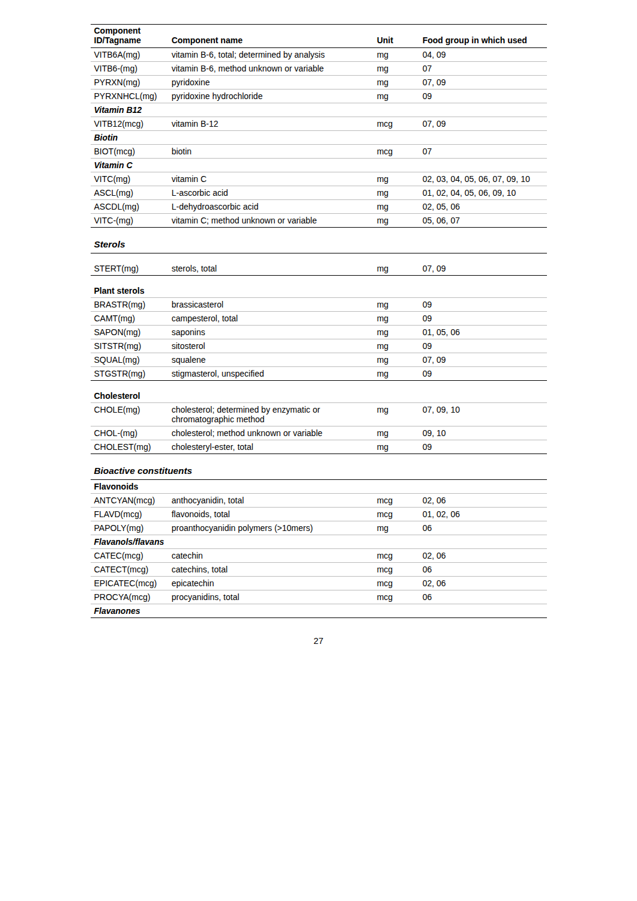| Component ID/Tagname | Component name | Unit | Food group in which used |
| --- | --- | --- | --- |
| VITB6A(mg) | vitamin B-6, total; determined by analysis | mg | 04, 09 |
| VITB6-(mg) | vitamin B-6, method unknown or variable | mg | 07 |
| PYRXN(mg) | pyridoxine | mg | 07, 09 |
| PYRXNHCL(mg) | pyridoxine hydrochloride | mg | 09 |
| Vitamin B12 |
| VITB12(mcg) | vitamin B-12 | mcg | 07, 09 |
| Biotin |
| BIOT(mcg) | biotin | mcg | 07 |
| Vitamin C |
| VITC(mg) | vitamin C | mg | 02, 03, 04, 05, 06, 07, 09, 10 |
| ASCL(mg) | L-ascorbic acid | mg | 01, 02, 04, 05, 06, 09, 10 |
| ASCDL(mg) | L-dehydroascorbic acid | mg | 02, 05, 06 |
| VITC-(mg) | vitamin C; method unknown or variable | mg | 05, 06, 07 |
| Sterols |
| STERT(mg) | sterols, total | mg | 07, 09 |
| Plant sterols |
| BRASTR(mg) | brassicasterol | mg | 09 |
| CAMT(mg) | campesterol, total | mg | 09 |
| SAPON(mg) | saponins | mg | 01, 05, 06 |
| SITSTR(mg) | sitosterol | mg | 09 |
| SQUAL(mg) | squalene | mg | 07, 09 |
| STGSTR(mg) | stigmasterol, unspecified | mg | 09 |
| Cholesterol |
| CHOLE(mg) | cholesterol; determined by enzymatic or chromatographic method | mg | 07, 09, 10 |
| CHOL-(mg) | cholesterol; method unknown or variable | mg | 09, 10 |
| CHOLEST(mg) | cholesteryl-ester, total | mg | 09 |
| Bioactive constituents |
| Flavonoids |
| ANTCYAN(mcg) | anthocyanidin, total | mcg | 02, 06 |
| FLAVD(mcg) | flavonoids, total | mcg | 01, 02, 06 |
| PAPOLY(mg) | proanthocyanidin polymers (>10mers) | mg | 06 |
| Flavanols/flavans |
| CATEC(mcg) | catechin | mcg | 02, 06 |
| CATECT(mcg) | catechins, total | mcg | 06 |
| EPICATEC(mcg) | epicatechin | mcg | 02, 06 |
| PROCYA(mcg) | procyanidins, total | mcg | 06 |
| Flavanones |
27